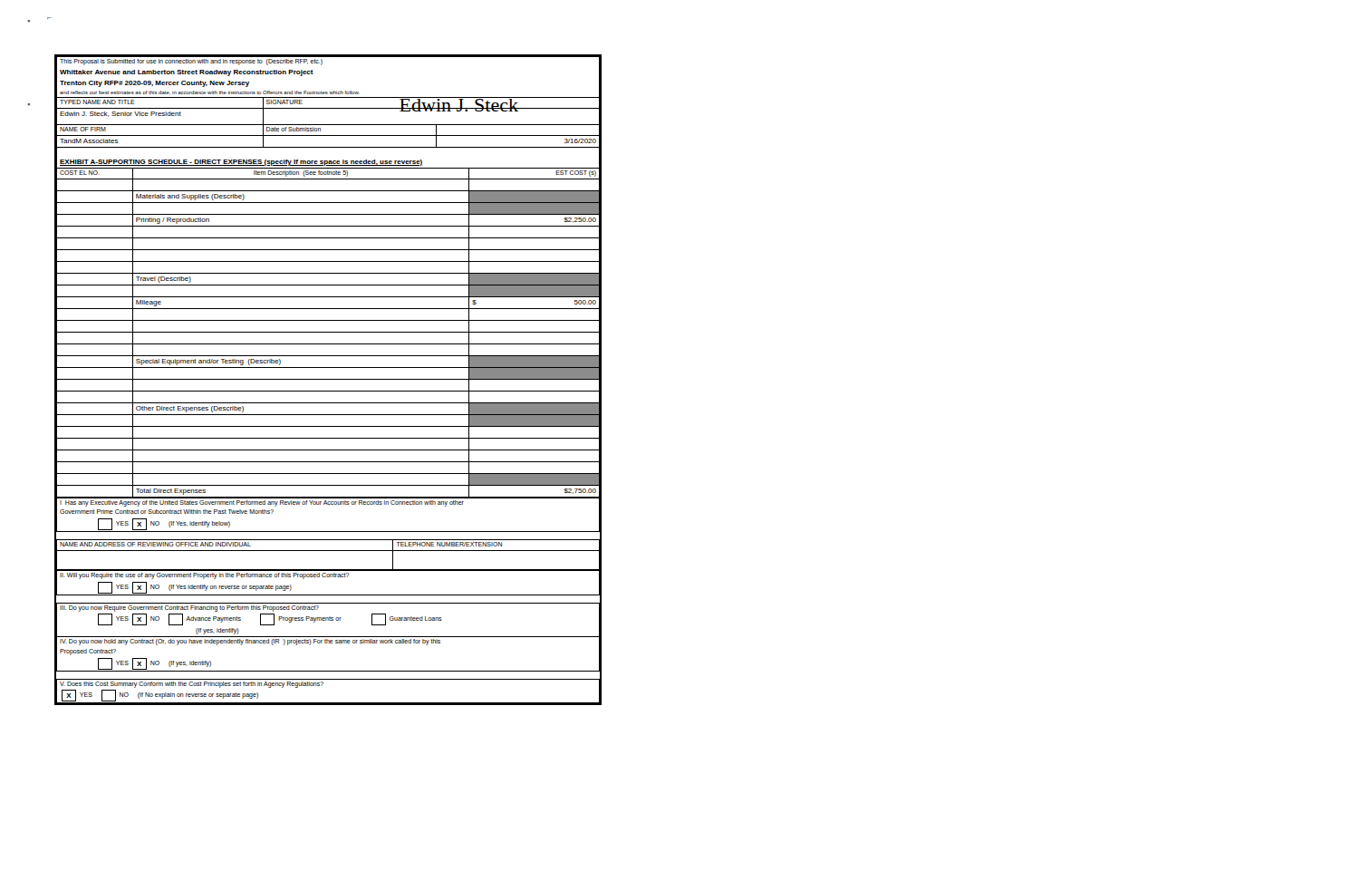▪ ⌐ ▪
| This Proposal is Submitted for use in connection with and in response to (Describe RFP, etc.) |
| Whittaker Avenue and Lamberton Street Roadway Reconstruction Project |
| Trenton City RFP# 2020-09, Mercer County, New Jersey |
| and reflects our best estimates as of this date, in accordance with the instructions to Offerors and the Footnotes which follow. |
| TYPED NAME AND TITLE | SIGNATURE Edwin J. Steck |
| Edwin J. Steck, Senior Vice President | |
| NAME OF FIRM | Date of Submission | |
| TandM Associates | | 3/16/2020 |
| EXHIBIT A-SUPPORTING SCHEDULE - DIRECT EXPENSES (specify If more space is needed, use reverse) |
| COST EL NO. | Item Description (See footnote 5) | EST COST (s) |
| | Materials and Supplies (Describe) | |
| | Printing / Reproduction | $2,250.00 |
| | Travel (Describe) | |
| | Mileage | $ 500.00 |
| | Special Equipment and/or Testing (Describe) | |
| | Other Direct Expenses (Describe) | |
| | Total Direct Expenses | $2,750.00 |
| I Has any Executive Agency of the United States Government Performed any Review of Your Accounts or Records in Connection with any other |
| Government Prime Contract or Subcontract Within the Past Twelve Months? |
| YES X NO (If Yes, identify below) |
| NAME AND ADDRESS OF REVIEWING OFFICE AND INDIVIDUAL | TELEPHONE NUMBER/EXTENSION |
| II. Will you Require the use of any Government Property in the Performance of this Proposed Contract? |
| YES X NO (If Yes identify on reverse or separate page) |
| III. Do you now Require Government Contract Financing to Perform this Proposed Contract? |
| YES X NO Advance Payments Progress Payments or Guaranteed Loans |
| (If yes, identify) |
| IV. Do you now hold any Contract (Or, do you have independently financed (IR ) projects) For the same or similar work called for by this |
| Proposed Contract? |
| YES X NO (If yes, identify) |
| V. Does this Cost Summary Conform with the Cost Principles set forth in Agency Regulations? |
| X YES NO (If No explain on reverse or separate page) |